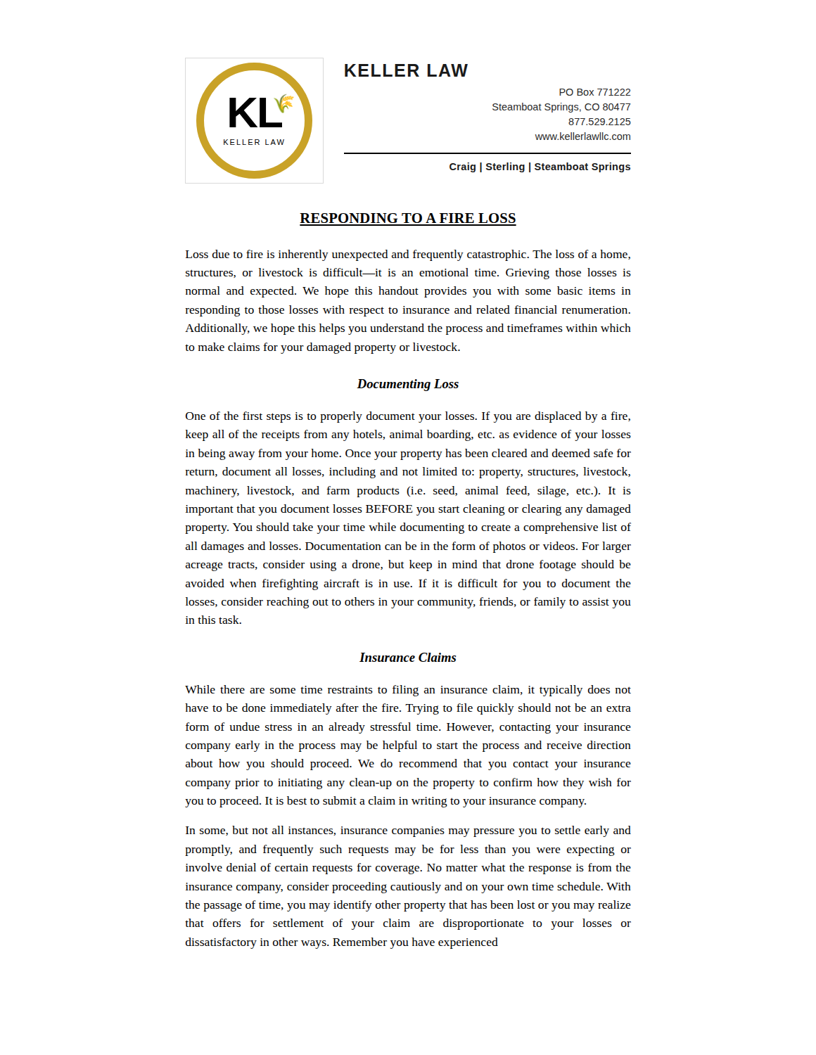KL🌾
KELLER LAW
KELLER LAW
PO Box 771222
Steamboat Springs, CO 80477
877.529.2125
www.kellerlawllc.com
Craig | Sterling | Steamboat Springs
RESPONDING TO A FIRE LOSS
Loss due to fire is inherently unexpected and frequently catastrophic. The loss of a home, structures, or livestock is difficult—it is an emotional time. Grieving those losses is normal and expected. We hope this handout provides you with some basic items in responding to those losses with respect to insurance and related financial renumeration. Additionally, we hope this helps you understand the process and timeframes within which to make claims for your damaged property or livestock.
Documenting Loss
One of the first steps is to properly document your losses. If you are displaced by a fire, keep all of the receipts from any hotels, animal boarding, etc. as evidence of your losses in being away from your home. Once your property has been cleared and deemed safe for return, document all losses, including and not limited to: property, structures, livestock, machinery, livestock, and farm products (i.e. seed, animal feed, silage, etc.). It is important that you document losses BEFORE you start cleaning or clearing any damaged property. You should take your time while documenting to create a comprehensive list of all damages and losses. Documentation can be in the form of photos or videos. For larger acreage tracts, consider using a drone, but keep in mind that drone footage should be avoided when firefighting aircraft is in use. If it is difficult for you to document the losses, consider reaching out to others in your community, friends, or family to assist you in this task.
Insurance Claims
While there are some time restraints to filing an insurance claim, it typically does not have to be done immediately after the fire. Trying to file quickly should not be an extra form of undue stress in an already stressful time. However, contacting your insurance company early in the process may be helpful to start the process and receive direction about how you should proceed. We do recommend that you contact your insurance company prior to initiating any clean-up on the property to confirm how they wish for you to proceed. It is best to submit a claim in writing to your insurance company.
In some, but not all instances, insurance companies may pressure you to settle early and promptly, and frequently such requests may be for less than you were expecting or involve denial of certain requests for coverage. No matter what the response is from the insurance company, consider proceeding cautiously and on your own time schedule. With the passage of time, you may identify other property that has been lost or you may realize that offers for settlement of your claim are disproportionate to your losses or dissatisfactory in other ways. Remember you have experienced